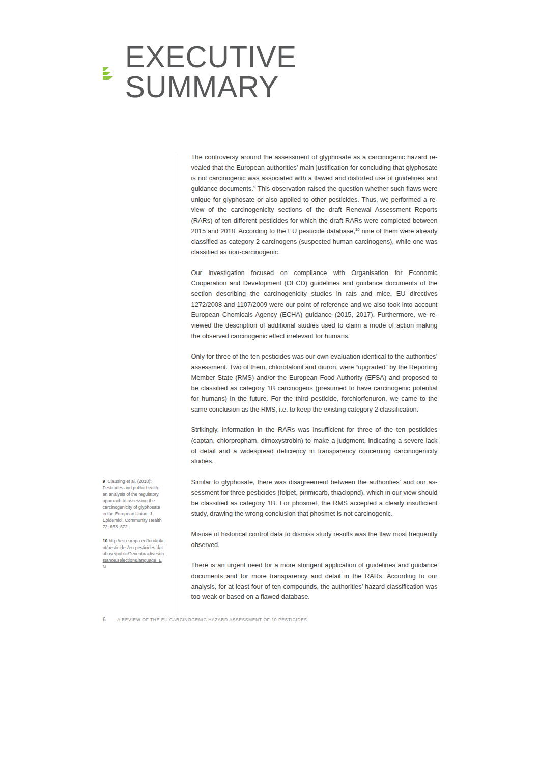Executive Summary
9 Clausing et al. (2018): Pesticides and public health: an analysis of the regulatory approach to assessing the carcinogenicity of glyphosate in the European Union. J. Epidemiol. Community Health 72, 668–672.
10 http://ec.europa.eu/food/plant/pesticides/eu-pesticides-database/public/?event=activesubstance.selection&language=EN
The controversy around the assessment of glyphosate as a carcinogenic hazard revealed that the European authorities’ main justification for concluding that glyphosate is not carcinogenic was associated with a flawed and distorted use of guidelines and guidance documents.9 This observation raised the question whether such flaws were unique for glyphosate or also applied to other pesticides. Thus, we performed a review of the carcinogenicity sections of the draft Renewal Assessment Reports (RARs) of ten different pesticides for which the draft RARs were completed between 2015 and 2018. According to the EU pesticide database,10 nine of them were already classified as category 2 carcinogens (suspected human carcinogens), while one was classified as non-carcinogenic.
Our investigation focused on compliance with Organisation for Economic Cooperation and Development (OECD) guidelines and guidance documents of the section describing the carcinogenicity studies in rats and mice. EU directives 1272/2008 and 1107/2009 were our point of reference and we also took into account European Chemicals Agency (ECHA) guidance (2015, 2017). Furthermore, we reviewed the description of additional studies used to claim a mode of action making the observed carcinogenic effect irrelevant for humans.
Only for three of the ten pesticides was our own evaluation identical to the authorities’ assessment. Two of them, chlorotalonil and diuron, were “upgraded” by the Reporting Member State (RMS) and/or the European Food Authority (EFSA) and proposed to be classified as category 1B carcinogens (presumed to have carcinogenic potential for humans) in the future. For the third pesticide, forchlorfenuron, we came to the same conclusion as the RMS, i.e. to keep the existing category 2 classification.
Strikingly, information in the RARs was insufficient for three of the ten pesticides (captan, chlorpropham, dimoxystrobin) to make a judgment, indicating a severe lack of detail and a widespread deficiency in transparency concerning carcinogenicity studies.
Similar to glyphosate, there was disagreement between the authorities’ and our assessment for three pesticides (folpet, pirimicarb, thiacloprid), which in our view should be classified as category 1B. For phosmet, the RMS accepted a clearly insufficient study, drawing the wrong conclusion that phosmet is not carcinogenic.
Misuse of historical control data to dismiss study results was the flaw most frequently observed.
There is an urgent need for a more stringent application of guidelines and guidance documents and for more transparency and detail in the RARs. According to our analysis, for at least four of ten compounds, the authorities’ hazard classification was too weak or based on a flawed database.
6 A Review of the EU Carcinogenic Hazard Assessment of 10 Pesticides